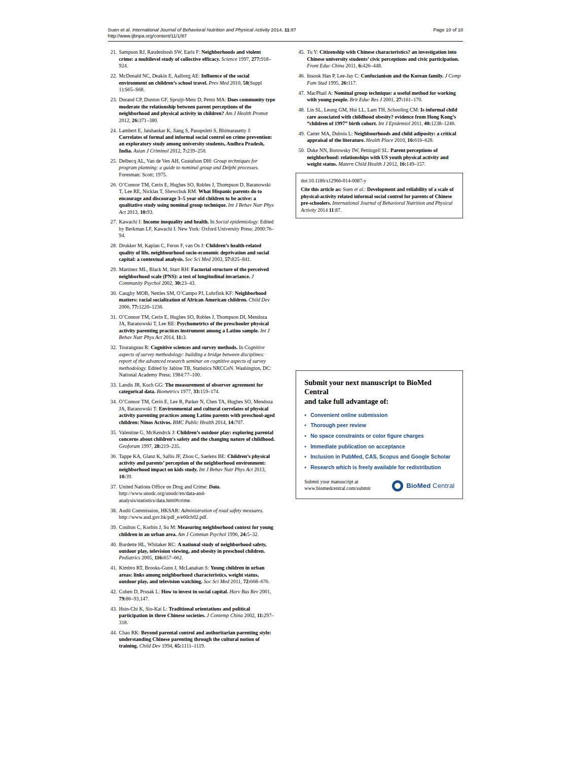Suen et al. International Journal of Behavioral Nutrition and Physical Activity 2014, 11:87 http://www.ijbnpa.org/content/11/1/87
Page 10 of 10
21. Sampson RJ, Raudenbush SW, Earls F: Neighborhoods and violent crime: a multilevel study of collective efficacy. Science 1997, 277: 918–924.
22. McDonald NC, Deakin E, Aalborg AE: Influence of the social environment on children’s school travel. Prev Med 2010, 50(Suppl 1):S65–S68.
23. Durand CP, Dunton GF, Spruijt-Metz D, Pentz MA: Does community type moderate the relationship between parent perceptions of the neighborhood and physical activity in children? Am J Health Promot 2012, 26: 371–380.
24. Lambert E, Jaishankar K, Jiang S, Pasupuleti S, Bhimarasetty J: Correlates of formal and informal social control on crime prevention: an exploratory study among university students, Andhra Pradesh, India. Asian J Criminol 2012, 7: 239–250.
25. Delbecq AL, Van de Ven AH, Gustafson DH: Group techniques for program planning: a guide to nominal group and Delphi processes. Foresman: Scott; 1975.
26. O’Connor TM, Cerin E, Hughes SO, Robles J, Thompson D, Baranowski T, Lee RE, Nicklas T, Shewchuk RM: What Hispanic parents do to encourage and discourage 3–5 year old children to be active: a qualitative study using nominal group technique. Int J Behav Nutr Phys Act 2013, 10: 93.
27. Kawachi I: Income inequality and health. In Social epidemiology. Edited by Berkman LF, Kawachi I. New York: Oxford University Press; 2000:76–94.
28. Drukker M, Kaplan C, Feron F, van Os J: Children’s health-related quality of life, neighbourhood socio-economic deprivation and social capital: a contextual analysis. Soc Sci Med 2003, 57: 825–841.
29. Martinez ML, Black M, Starr RH: Factorial structure of the perceived neighborhood scale (PNS): a test of longitudinal invariance. J Community Psychol 2002, 30: 23–43.
30. Caughy MOB, Nettles SM, O’Campo PJ, Lohrfink KF: Neighborhood matters: racial socialization of African American children. Child Dev 2006, 77: 1220–1236.
31. O’Connor TM, Cerin E, Hughes SO, Robles J, Thompson DI, Mendoza JA, Baranowski T, Lee RE: Psychometrics of the preschooler physical activity parenting practices instrument among a Latino sample. Int J Behav Nutr Phys Act 2014, 11: 3.
32. Tourangeau R: Cognitive sciences and survey methods. In Cognitive aspects of survey methodology: building a bridge between disciplines: report of the advanced research seminar on cognitive aspects of survey methodology. Edited by Jabine TB, Statistics NRCCoN. Washington, DC: National Academy Press; 1984:77–100.
33. Landis JR, Koch GG: The measurement of observer agreement for categorical data. Biometrics 1977, 33: 159–174.
34. O’Connor TM, Cerin E, Lee R, Parker N, Chen TA, Hughes SO, Mendoza JA, Baranowski T: Environmental and cultural correlates of physical activity parenting practices among Latino parents with preschool-aged children: Ninos Activos. BMC Public Health 2014, 14: 707.
35. Valentine G, McKendrck J: Children’s outdoor play: exploring parental concerns about children’s safety and the changing nature of childhood. Geoforum 1997, 28: 219–235.
36. Tappe KA, Glanz K, Sallis JF, Zhou C, Saelens BE: Children’s physical activity and parents’ perception of the neighborhood environment: neighborhood impact on kids study. Int J Behav Nutr Phys Act 2013, 10: 39.
37. United Nations Office on Drug and Crime: Data. http://www.unodc.org/unodc/en/data-and-analysis/statistics/data.html#crime.
38. Audit Commission, HKSAR: Administration of road safety measures. http://www.aud.gov.hk/pdf_e/e60ch02.pdf.
39. Coulton C, Korbin J, Su M: Measuring neighborhood context for young children in an urban area. Am J Commun Psychol 1996, 24: 5–32.
40. Burdette HL, Whitaker RC: A national study of neighborhood safety, outdoor play, television viewing, and obesity in preschool children. Pediatrics 2005, 116: 657–662.
41. Kimbro RT, Brooks-Gunn J, McLanahan S: Young children in urban areas: links among neighborhood characteristics, weight status, outdoor play, and television watching. Soc Sci Med 2011, 72: 668–676.
42. Cohen D, Prusak L: How to invest in social capital. Harv Bus Rev 2001, 79: 86–93,147.
43. Hsin-Chi K, Siu-Kai L: Traditional orientations and political participation in three Chinese societies. J Contemp China 2002, 11: 297–318.
44. Chao RK: Beyond parental control and authoritarian parenting style: understanding Chinese parenting through the cultural notion of training. Child Dev 1994, 65: 1111–1119.
45. Tu Y: Citizenship with Chinese characteristics? an investigation into Chinese university students’ civic perceptions and civic participation. Front Educ China 2011, 6: 426–448.
46. Insook Han P, Lee-Jay C: Confucianism and the Korean family. J Comp Fam Stud 1995, 26: 117.
47. MacPhail A: Nominal group technique: a useful method for working with young people. Brit Educ Res J 2001, 27: 161–170.
48. Lin SL, Leung GM, Hui LL, Lam TH, Schooling CM: Is informal child care associated with childhood obesity? evidence from Hong Kong’s “children of 1997” birth cohort. Int J Epidemiol 2011, 40: 1238–1246.
49. Carter MA, Dubois L: Neighbourhoods and child adiposity: a critical appraisal of the literature. Health Place 2010, 16: 616–628.
50. Duke NN, Borowsky IW, Pettingell SL: Parent perceptions of neighborhood: relationships with US youth physical activity and weight status. Matern Child Health J 2012, 16: 149–157.
doi:10.1186/s12966-014-0087-y
Cite this article as: Suen et al.: Development and reliability of a scale of physical-activity related informal social control for parents of Chinese pre-schoolers. International Journal of Behavioral Nutrition and Physical Activity 2014 11:87.
Submit your next manuscript to BioMed Central
and take full advantage of:
Convenient online submission
Thorough peer review
No space constraints or color figure charges
Immediate publication on acceptance
Inclusion in PubMed, CAS, Scopus and Google Scholar
Research which is freely available for redistribution
Submit your manuscript at
www.biomedcentral.com/submit
BioMed Central